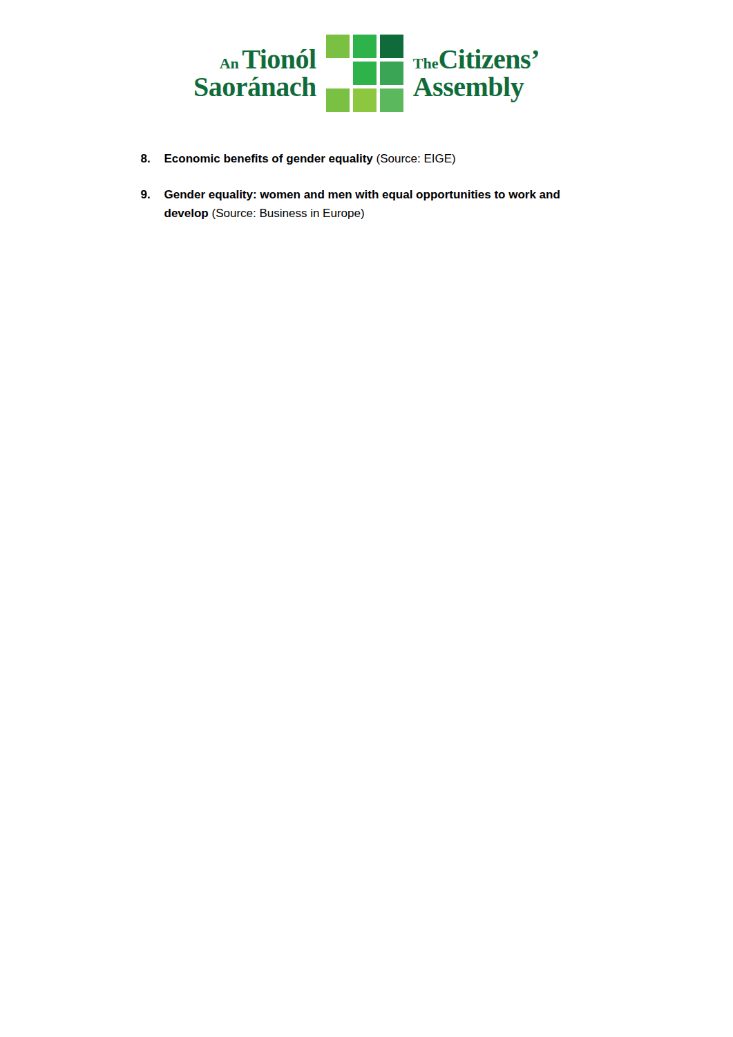An Tionól
Saoránach
The Citizens’
Assembly
8. Economic benefits of gender equality (Source: EIGE)
9. Gender equality: women and men with equal opportunities to work and develop (Source: Business in Europe)